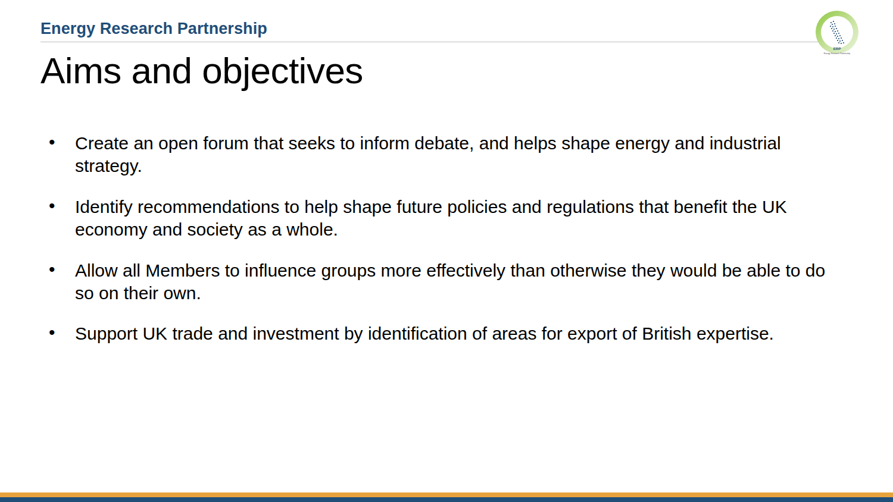Energy Research Partnership
ERP Energy Research Partnership
Aims and objectives
Create an open forum that seeks to inform debate, and helps shape energy and industrial strategy.
Identify recommendations to help shape future policies and regulations that benefit the UK economy and society as a whole.
Allow all Members to influence groups more effectively than otherwise they would be able to do so on their own.
Support UK trade and investment by identification of areas for export of British expertise.